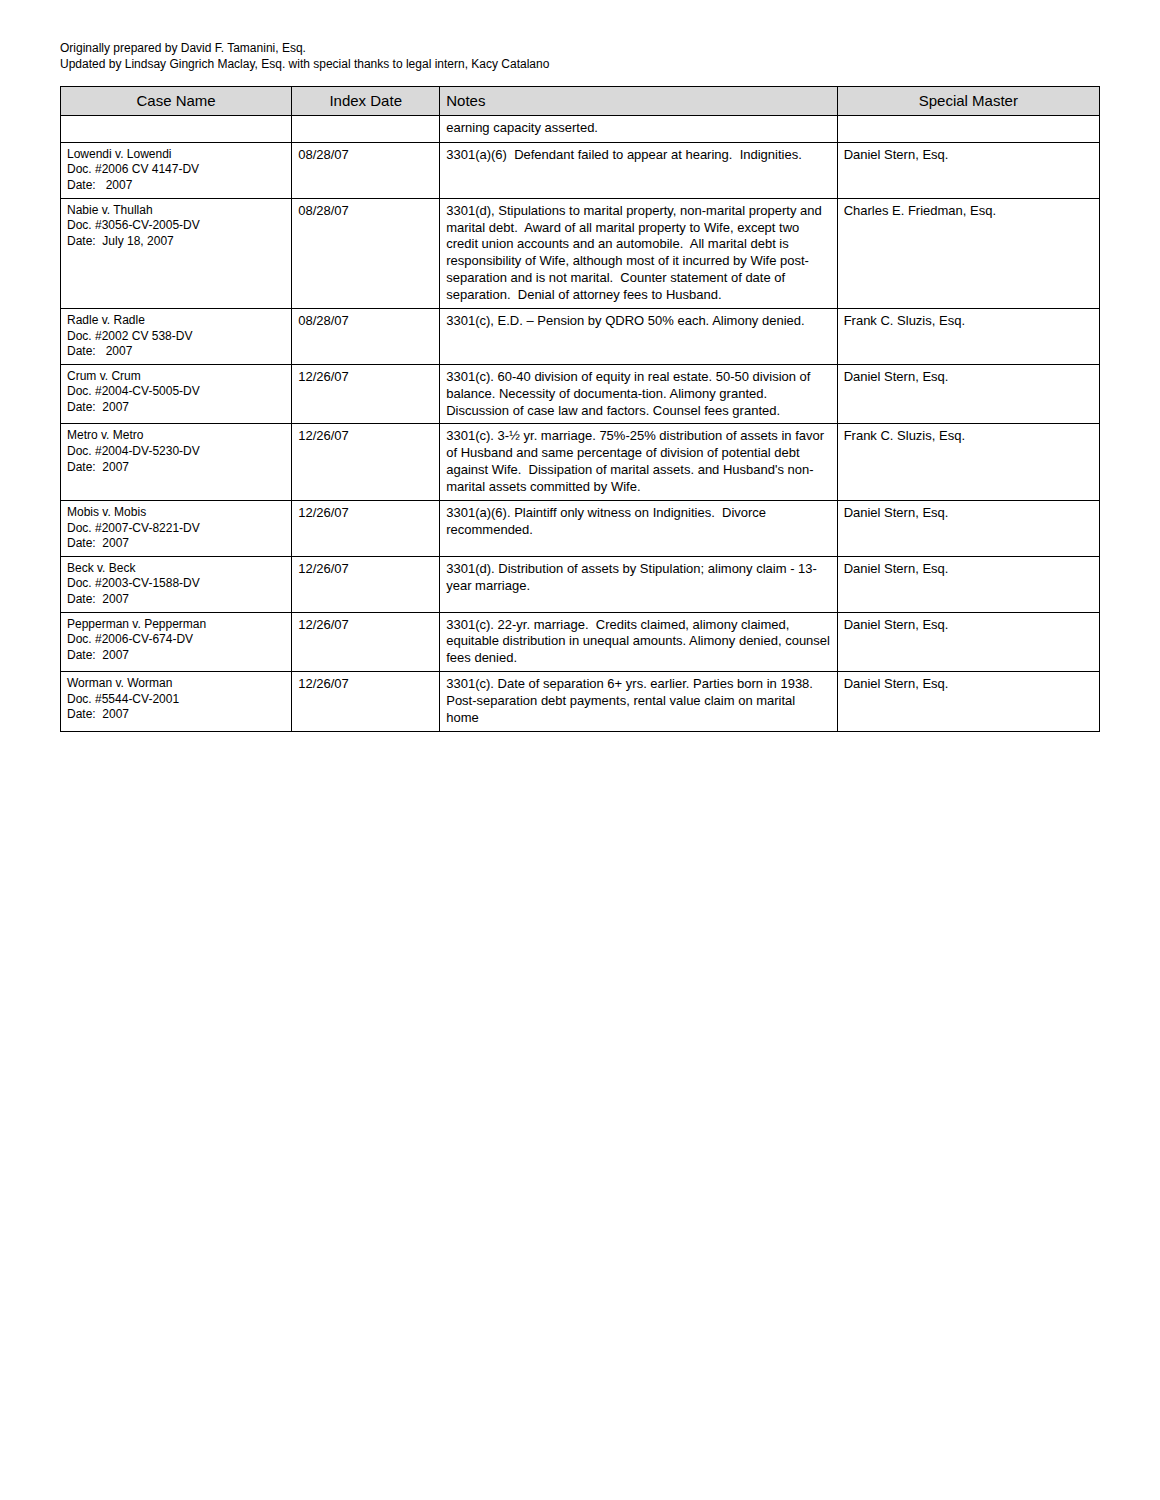Originally prepared by David F. Tamanini, Esq.
Updated by Lindsay Gingrich Maclay, Esq. with special thanks to legal intern, Kacy Catalano
| Case Name | Index Date | Notes | Special Master |
| --- | --- | --- | --- |
| | | earning capacity asserted. | |
| Lowendi v. Lowendi Doc. #2006 CV 4147-DV Date: 2007 | 08/28/07 | 3301(a)(6) Defendant failed to appear at hearing. Indignities. | Daniel Stern, Esq. |
| Nabie v. Thullah Doc. #3056-CV-2005-DV Date: July 18, 2007 | 08/28/07 | 3301(d), Stipulations to marital property, non-marital property and marital debt. Award of all marital property to Wife, except two credit union accounts and an automobile. All marital debt is responsibility of Wife, although most of it incurred by Wife post-separation and is not marital. Counter statement of date of separation. Denial of attorney fees to Husband. | Charles E. Friedman, Esq. |
| Radle v. Radle Doc. #2002 CV 538-DV Date: 2007 | 08/28/07 | 3301(c), E.D. – Pension by QDRO 50% each. Alimony denied. | Frank C. Sluzis, Esq. |
| Crum v. Crum Doc. #2004-CV-5005-DV Date: 2007 | 12/26/07 | 3301(c). 60-40 division of equity in real estate. 50-50 division of balance. Necessity of documenta-tion. Alimony granted. Discussion of case law and factors. Counsel fees granted. | Daniel Stern, Esq. |
| Metro v. Metro Doc. #2004-DV-5230-DV Date: 2007 | 12/26/07 | 3301(c). 3-½ yr. marriage. 75%-25% distribution of assets in favor of Husband and same percentage of division of potential debt against Wife. Dissipation of marital assets. and Husband's non-marital assets committed by Wife. | Frank C. Sluzis, Esq. |
| Mobis v. Mobis Doc. #2007-CV-8221-DV Date: 2007 | 12/26/07 | 3301(a)(6). Plaintiff only witness on Indignities. Divorce recommended. | Daniel Stern, Esq. |
| Beck v. Beck Doc. #2003-CV-1588-DV Date: 2007 | 12/26/07 | 3301(d). Distribution of assets by Stipulation; alimony claim - 13-year marriage. | Daniel Stern, Esq. |
| Pepperman v. Pepperman Doc. #2006-CV-674-DV Date: 2007 | 12/26/07 | 3301(c). 22-yr. marriage. Credits claimed, alimony claimed, equitable distribution in unequal amounts. Alimony denied, counsel fees denied. | Daniel Stern, Esq. |
| Worman v. Worman Doc. #5544-CV-2001 Date: 2007 | 12/26/07 | 3301(c). Date of separation 6+ yrs. earlier. Parties born in 1938. Post-separation debt payments, rental value claim on marital home | Daniel Stern, Esq. |